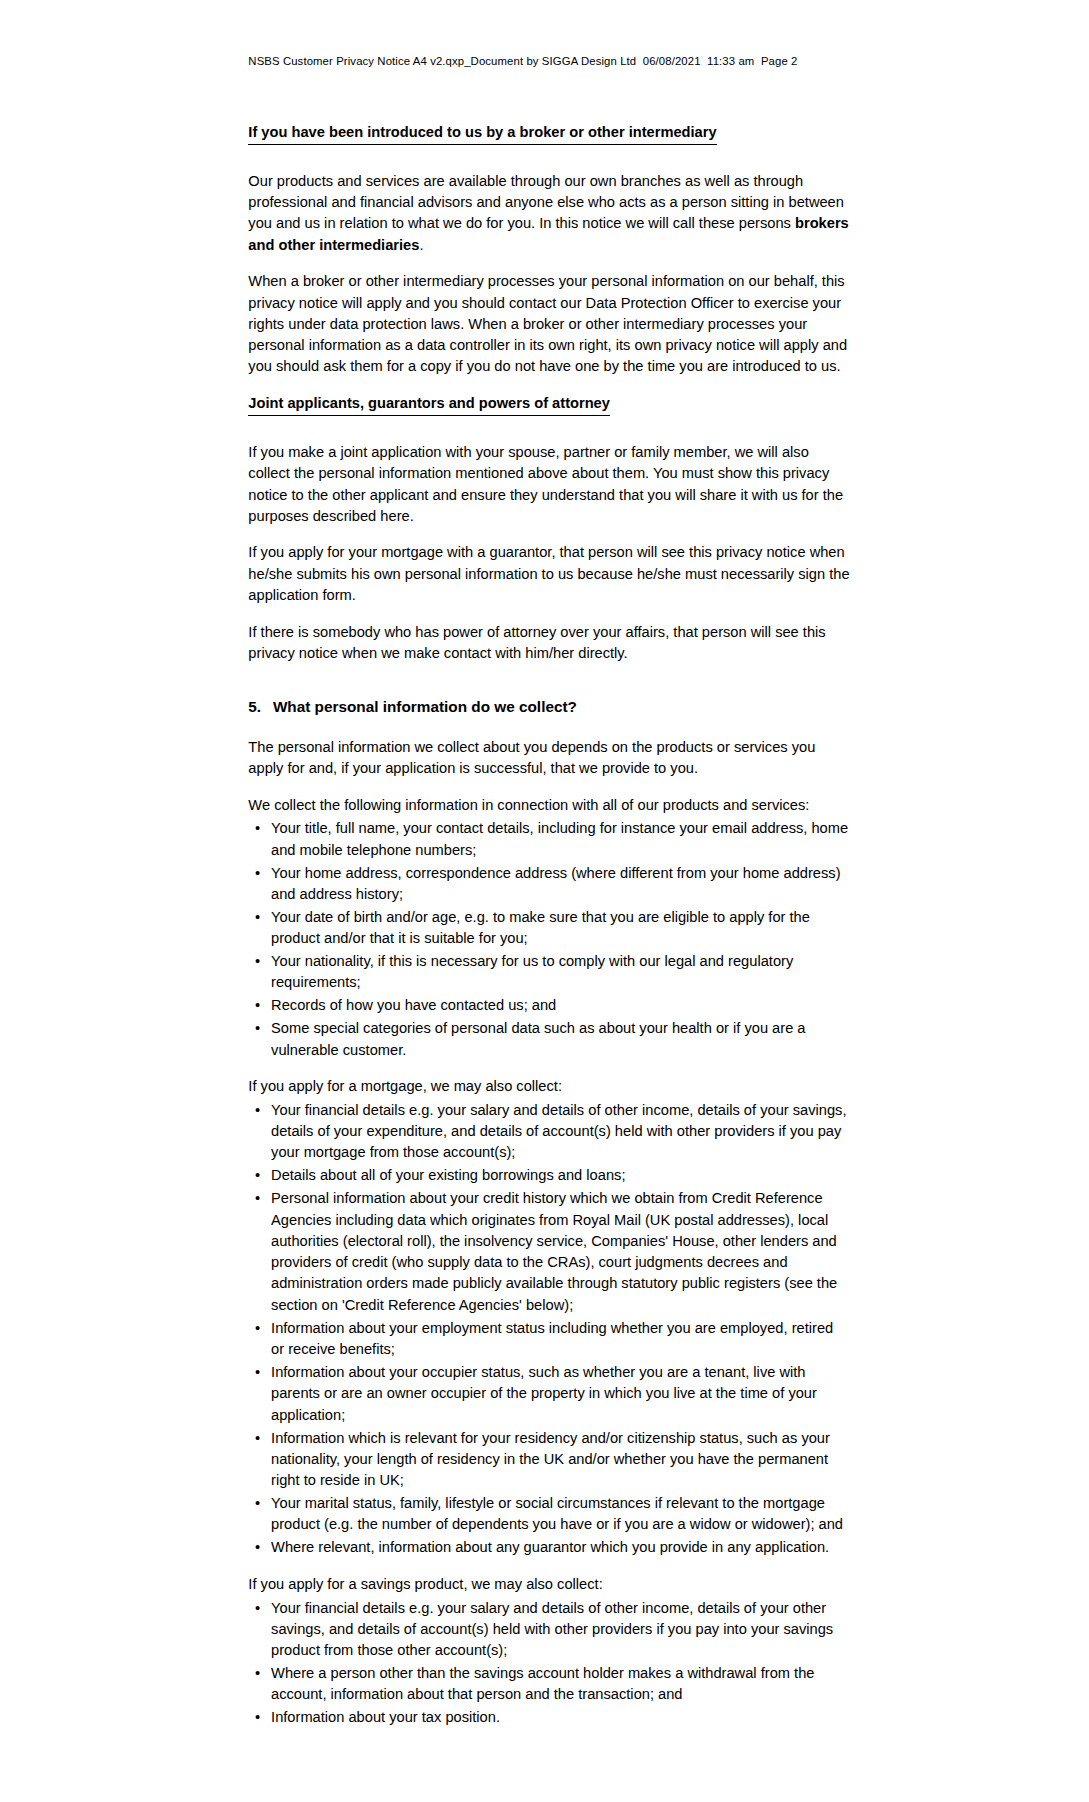NSBS Customer Privacy Notice A4 v2.qxp_Document by SIGGA Design Ltd 06/08/2021 11:33 am Page 2
If you have been introduced to us by a broker or other intermediary
Our products and services are available through our own branches as well as through professional and financial advisors and anyone else who acts as a person sitting in between you and us in relation to what we do for you. In this notice we will call these persons brokers and other intermediaries.
When a broker or other intermediary processes your personal information on our behalf, this privacy notice will apply and you should contact our Data Protection Officer to exercise your rights under data protection laws. When a broker or other intermediary processes your personal information as a data controller in its own right, its own privacy notice will apply and you should ask them for a copy if you do not have one by the time you are introduced to us.
Joint applicants, guarantors and powers of attorney
If you make a joint application with your spouse, partner or family member, we will also collect the personal information mentioned above about them. You must show this privacy notice to the other applicant and ensure they understand that you will share it with us for the purposes described here.
If you apply for your mortgage with a guarantor, that person will see this privacy notice when he/she submits his own personal information to us because he/she must necessarily sign the application form.
If there is somebody who has power of attorney over your affairs, that person will see this privacy notice when we make contact with him/her directly.
5. What personal information do we collect?
The personal information we collect about you depends on the products or services you apply for and, if your application is successful, that we provide to you.
We collect the following information in connection with all of our products and services:
Your title, full name, your contact details, including for instance your email address, home and mobile telephone numbers;
Your home address, correspondence address (where different from your home address) and address history;
Your date of birth and/or age, e.g. to make sure that you are eligible to apply for the product and/or that it is suitable for you;
Your nationality, if this is necessary for us to comply with our legal and regulatory requirements;
Records of how you have contacted us; and
Some special categories of personal data such as about your health or if you are a vulnerable customer.
If you apply for a mortgage, we may also collect:
Your financial details e.g. your salary and details of other income, details of your savings, details of your expenditure, and details of account(s) held with other providers if you pay your mortgage from those account(s);
Details about all of your existing borrowings and loans;
Personal information about your credit history which we obtain from Credit Reference Agencies including data which originates from Royal Mail (UK postal addresses), local authorities (electoral roll), the insolvency service, Companies' House, other lenders and providers of credit (who supply data to the CRAs), court judgments decrees and administration orders made publicly available through statutory public registers (see the section on 'Credit Reference Agencies' below);
Information about your employment status including whether you are employed, retired or receive benefits;
Information about your occupier status, such as whether you are a tenant, live with parents or are an owner occupier of the property in which you live at the time of your application;
Information which is relevant for your residency and/or citizenship status, such as your nationality, your length of residency in the UK and/or whether you have the permanent right to reside in UK;
Your marital status, family, lifestyle or social circumstances if relevant to the mortgage product (e.g. the number of dependents you have or if you are a widow or widower); and
Where relevant, information about any guarantor which you provide in any application.
If you apply for a savings product, we may also collect:
Your financial details e.g. your salary and details of other income, details of your other savings, and details of account(s) held with other providers if you pay into your savings product from those other account(s);
Where a person other than the savings account holder makes a withdrawal from the account, information about that person and the transaction; and
Information about your tax position.